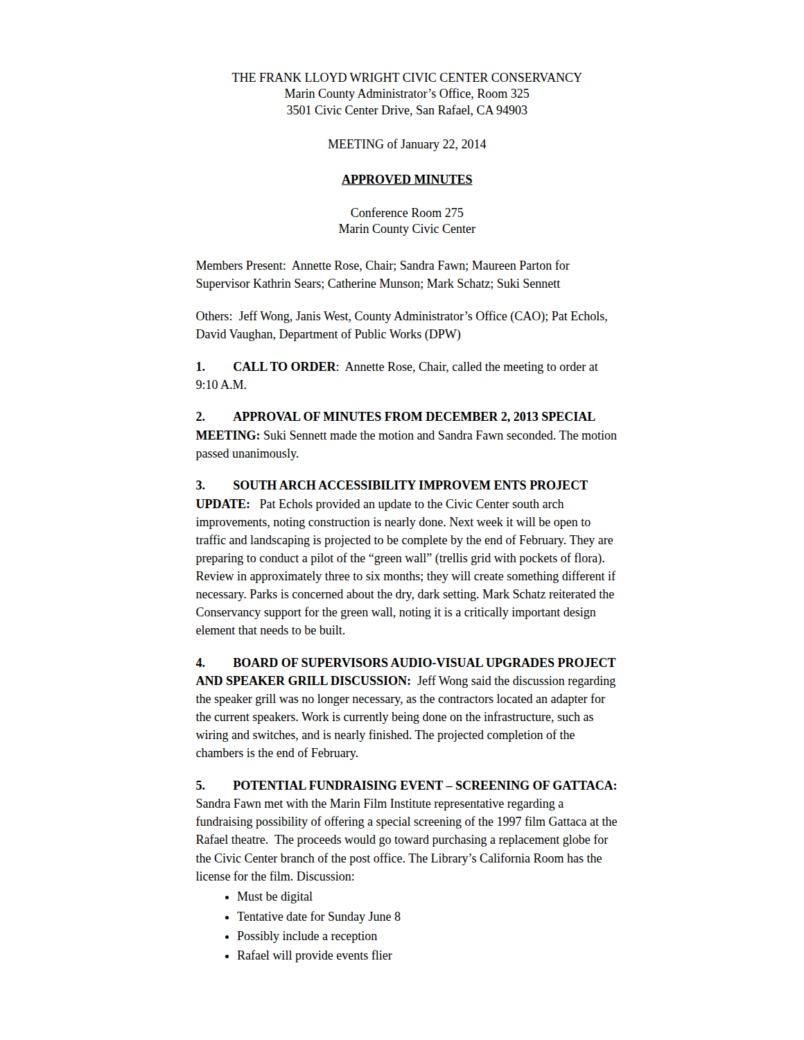THE FRANK LLOYD WRIGHT CIVIC CENTER CONSERVANCY
Marin County Administrator’s Office, Room 325
3501 Civic Center Drive, San Rafael, CA 94903
MEETING of January 22, 2014
APPROVED MINUTES
Conference Room 275
Marin County Civic Center
Members Present: Annette Rose, Chair; Sandra Fawn; Maureen Parton for Supervisor Kathrin Sears; Catherine Munson; Mark Schatz; Suki Sennett
Others: Jeff Wong, Janis West, County Administrator’s Office (CAO); Pat Echols, David Vaughan, Department of Public Works (DPW)
1. CALL TO ORDER: Annette Rose, Chair, called the meeting to order at 9:10 A.M.
2. APPROVAL OF MINUTES FROM DECEMBER 2, 2013 SPECIAL MEETING: Suki Sennett made the motion and Sandra Fawn seconded. The motion passed unanimously.
3. SOUTH ARCH ACCESSIBILITY IMPROVEM ENTS PROJECT UPDATE: Pat Echols provided an update to the Civic Center south arch improvements, noting construction is nearly done. Next week it will be open to traffic and landscaping is projected to be complete by the end of February. They are preparing to conduct a pilot of the “green wall” (trellis grid with pockets of flora). Review in approximately three to six months; they will create something different if necessary. Parks is concerned about the dry, dark setting. Mark Schatz reiterated the Conservancy support for the green wall, noting it is a critically important design element that needs to be built.
4. BOARD OF SUPERVISORS AUDIO-VISUAL UPGRADES PROJECT AND SPEAKER GRILL DISCUSSION: Jeff Wong said the discussion regarding the speaker grill was no longer necessary, as the contractors located an adapter for the current speakers. Work is currently being done on the infrastructure, such as wiring and switches, and is nearly finished. The projected completion of the chambers is the end of February.
5. POTENTIAL FUNDRAISING EVENT – SCREENING OF GATTACA: Sandra Fawn met with the Marin Film Institute representative regarding a fundraising possibility of offering a special screening of the 1997 film Gattaca at the Rafael theatre. The proceeds would go toward purchasing a replacement globe for the Civic Center branch of the post office. The Library’s California Room has the license for the film. Discussion:
Must be digital
Tentative date for Sunday June 8
Possibly include a reception
Rafael will provide events flier